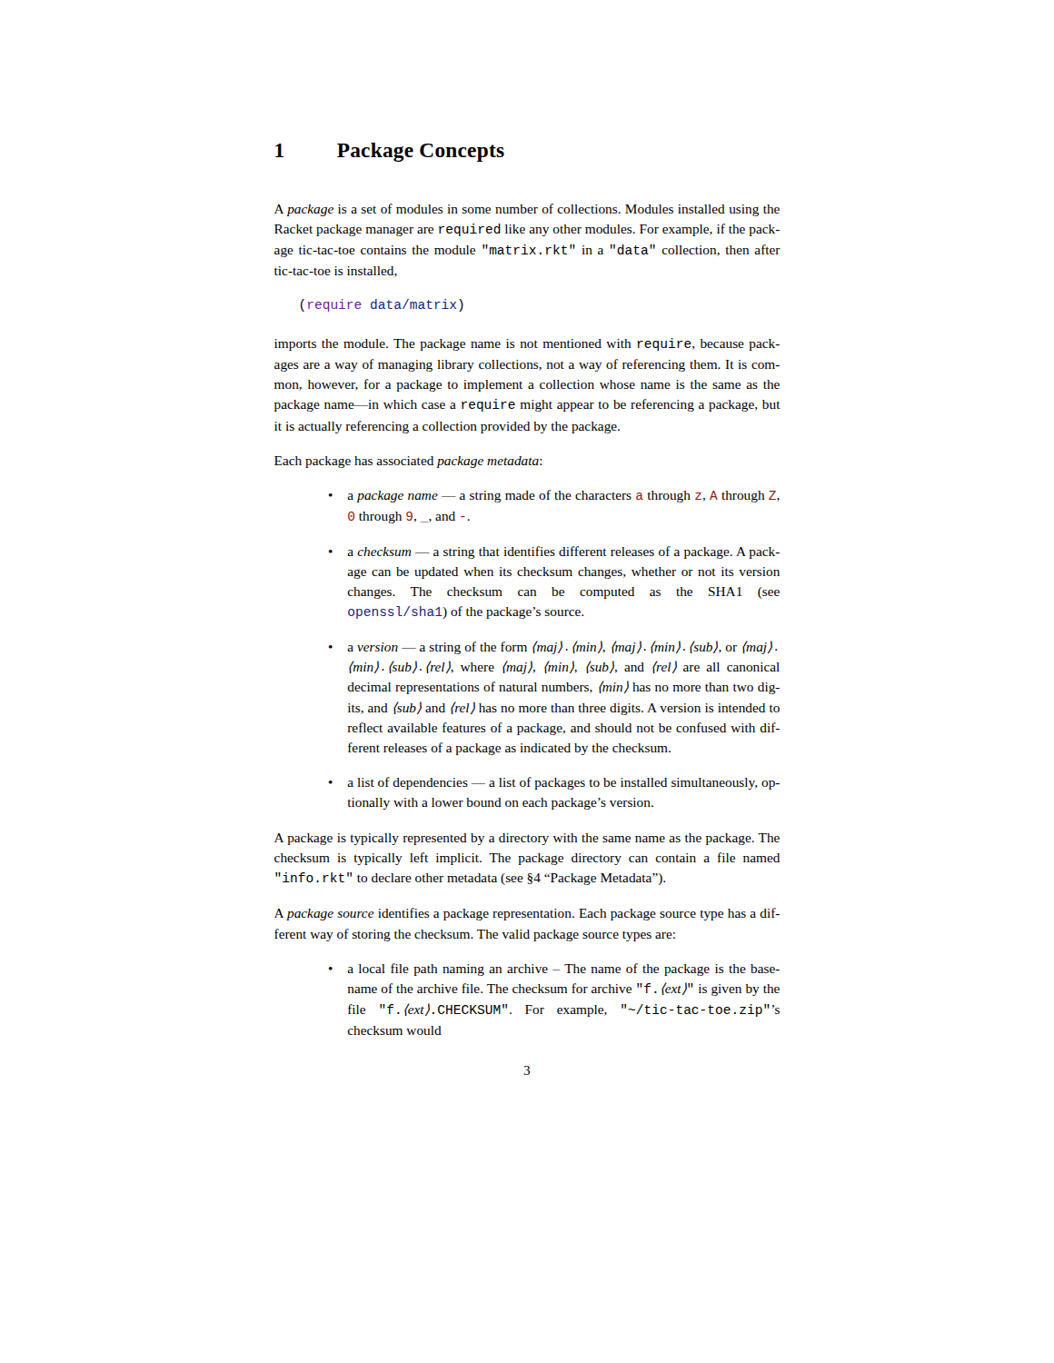1 Package Concepts
A package is a set of modules in some number of collections. Modules installed using the Racket package manager are required like any other modules. For example, if the package tic-tac-toe contains the module "matrix.rkt" in a "data" collection, then after tic-tac-toe is installed,
(require data/matrix)
imports the module. The package name is not mentioned with require, because packages are a way of managing library collections, not a way of referencing them. It is common, however, for a package to implement a collection whose name is the same as the package name—in which case a require might appear to be referencing a package, but it is actually referencing a collection provided by the package.
Each package has associated package metadata:
a package name — a string made of the characters a through z, A through Z, 0 through 9, _, and -.
a checksum — a string that identifies different releases of a package. A package can be updated when its checksum changes, whether or not its version changes. The checksum can be computed as the SHA1 (see openssl/sha1) of the package’s source.
a version — a string of the form ⟨maj⟩.⟨min⟩, ⟨maj⟩.⟨min⟩.⟨sub⟩, or ⟨maj⟩.⟨min⟩.⟨sub⟩.⟨rel⟩, where ⟨maj⟩, ⟨min⟩, ⟨sub⟩, and ⟨rel⟩ are all canonical decimal representations of natural numbers, ⟨min⟩ has no more than two digits, and ⟨sub⟩ and ⟨rel⟩ has no more than three digits. A version is intended to reflect available features of a package, and should not be confused with different releases of a package as indicated by the checksum.
a list of dependencies — a list of packages to be installed simultaneously, optionally with a lower bound on each package’s version.
A package is typically represented by a directory with the same name as the package. The checksum is typically left implicit. The package directory can contain a file named "info.rkt" to declare other metadata (see §4 “Package Metadata”).
A package source identifies a package representation. Each package source type has a different way of storing the checksum. The valid package source types are:
a local file path naming an archive – The name of the package is the basename of the archive file. The checksum for archive "f.⟨ext⟩" is given by the file "f.⟨ext⟩.CHECKSUM". For example, "~/tic-tac-toe.zip"’s checksum would
3